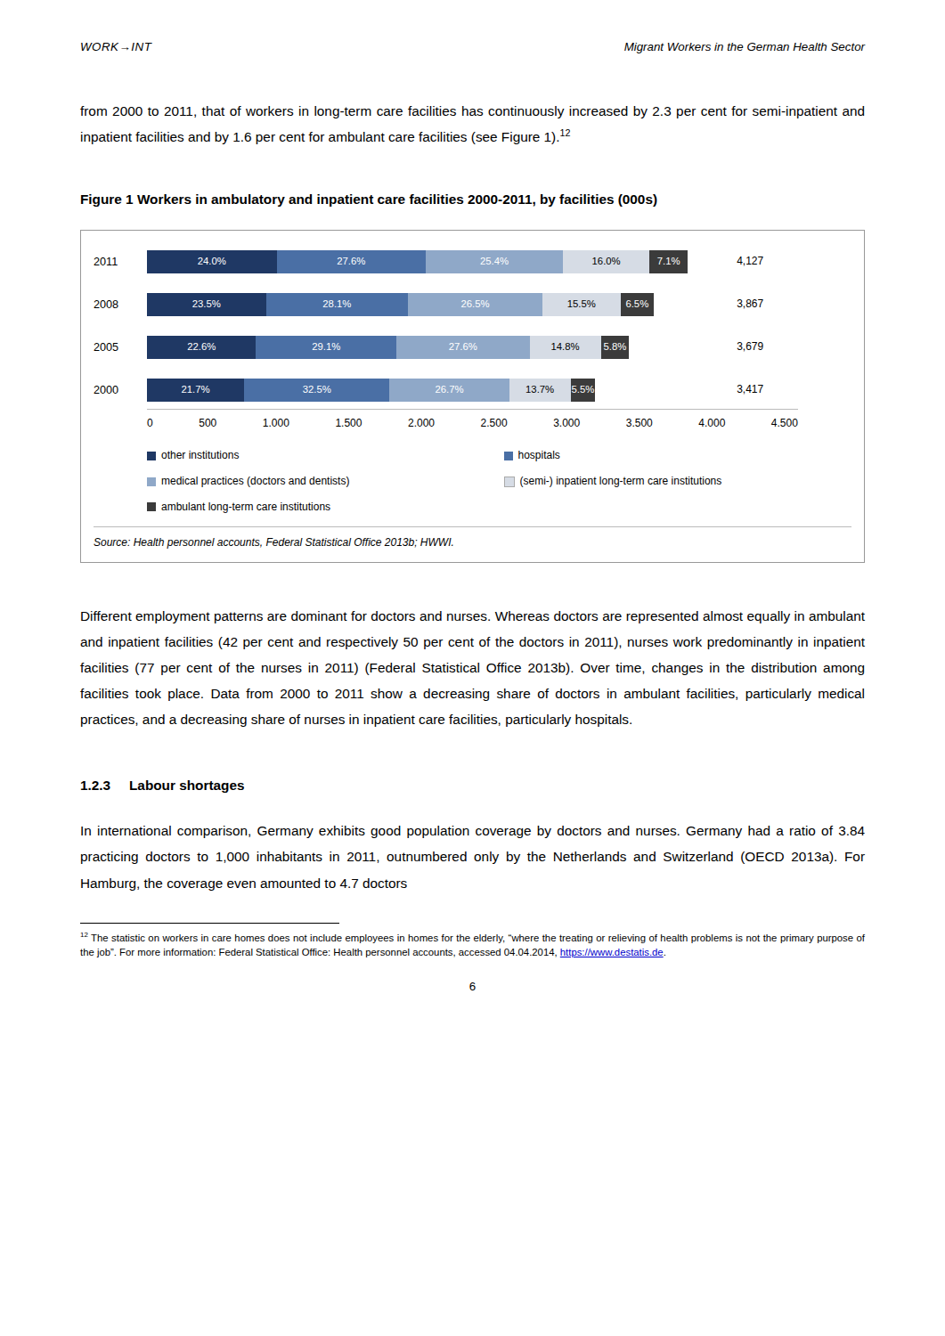WORK→INT
Migrant Workers in the German Health Sector
from 2000 to 2011, that of workers in long-term care facilities has continuously increased by 2.3 per cent for semi-inpatient and inpatient facilities and by 1.6 per cent for ambulant care facilities (see Figure 1).12
Figure 1 Workers in ambulatory and inpatient care facilities 2000-2011, by facilities (000s)
| 2011 | 24.0% 27.6% 25.4% 16.0% 7.1% | 4,127 |
| 2008 | 23.5% 28.1% 26.5% 15.5% 6.5% | 3,867 |
| 2005 | 22.6% 29.1% 27.6% 14.8% 5.8% | 3,679 |
| 2000 | 21.7% 32.5% 26.7% 13.7% 5.5% | 3,417 |
05001.0001.5002.0002.5003.0003.5004.0004.500
other institutions
hospitals
medical practices (doctors and dentists)
(semi-) inpatient long-term care institutions
ambulant long-term care institutions
Source: Health personnel accounts, Federal Statistical Office 2013b; HWWI.
Different employment patterns are dominant for doctors and nurses. Whereas doctors are represented almost equally in ambulant and inpatient facilities (42 per cent and respectively 50 per cent of the doctors in 2011), nurses work predominantly in inpatient facilities (77 per cent of the nurses in 2011) (Federal Statistical Office 2013b). Over time, changes in the distribution among facilities took place. Data from 2000 to 2011 show a decreasing share of doctors in ambulant facilities, particularly medical practices, and a decreasing share of nurses in inpatient care facilities, particularly hospitals.
1.2.3 Labour shortages
In international comparison, Germany exhibits good population coverage by doctors and nurses. Germany had a ratio of 3.84 practicing doctors to 1,000 inhabitants in 2011, outnumbered only by the Netherlands and Switzerland (OECD 2013a). For Hamburg, the coverage even amounted to 4.7 doctors
12 The statistic on workers in care homes does not include employees in homes for the elderly, “where the treating or relieving of health problems is not the primary purpose of the job”. For more information: Federal Statistical Office: Health personnel accounts, accessed 04.04.2014, https://www.destatis.de.
6